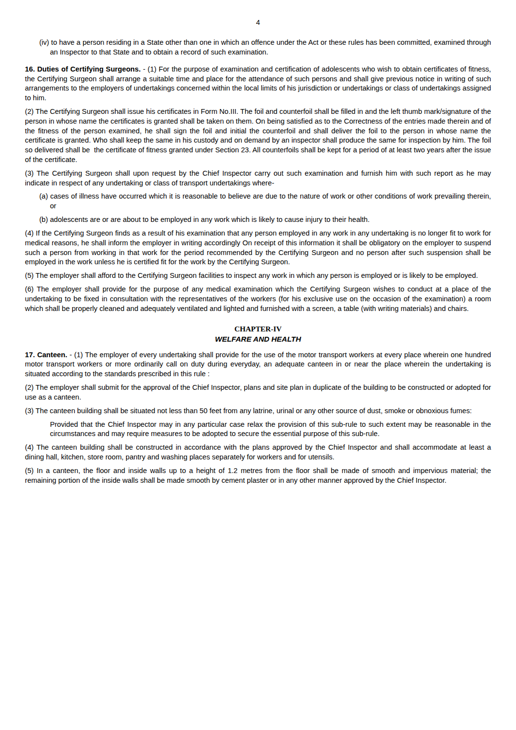4
(iv) to have a person residing in a State other than one in which an offence under the Act or these rules has been committed, examined through an Inspector to that State and to obtain a record of such examination.
16. Duties of Certifying Surgeons. - (1) For the purpose of examination and certification of adolescents who wish to obtain certificates of fitness, the Certifying Surgeon shall arrange a suitable time and place for the attendance of such persons and shall give previous notice in writing of such arrangements to the employers of undertakings concerned within the local limits of his jurisdiction or undertakings or class of undertakings assigned to him.
(2) The Certifying Surgeon shall issue his certificates in Form No.III. The foil and counterfoil shall be filled in and the left thumb mark/signature of the person in whose name the certificates is granted shall be taken on them. On being satisfied as to the Correctness of the entries made therein and of the fitness of the person examined, he shall sign the foil and initial the counterfoil and shall deliver the foil to the person in whose name the certificate is granted. Who shall keep the same in his custody and on demand by an inspector shall produce the same for inspection by him. The foil so delivered shall be the certificate of fitness granted under Section 23. All counterfoils shall be kept for a period of at least two years after the issue of the certificate.
(3) The Certifying Surgeon shall upon request by the Chief Inspector carry out such examination and furnish him with such report as he may indicate in respect of any undertaking or class of transport undertakings where-
(a) cases of illness have occurred which it is reasonable to believe are due to the nature of work or other conditions of work prevailing therein, or
(b) adolescents are or are about to be employed in any work which is likely to cause injury to their health.
(4) If the Certifying Surgeon finds as a result of his examination that any person employed in any work in any undertaking is no longer fit to work for medical reasons, he shall inform the employer in writing accordingly On receipt of this information it shall be obligatory on the employer to suspend such a person from working in that work for the period recommended by the Certifying Surgeon and no person after such suspension shall be employed in the work unless he is certified fit for the work by the Certifying Surgeon.
(5) The employer shall afford to the Certifying Surgeon facilities to inspect any work in which any person is employed or is likely to be employed.
(6) The employer shall provide for the purpose of any medical examination which the Certifying Surgeon wishes to conduct at a place of the undertaking to be fixed in consultation with the representatives of the workers (for his exclusive use on the occasion of the examination) a room which shall be properly cleaned and adequately ventilated and lighted and furnished with a screen, a table (with writing materials) and chairs.
CHAPTER-IV
WELFARE AND HEALTH
17. Canteen. - (1) The employer of every undertaking shall provide for the use of the motor transport workers at every place wherein one hundred motor transport workers or more ordinarily call on duty during everyday, an adequate canteen in or near the place wherein the undertaking is situated according to the standards prescribed in this rule :
(2) The employer shall submit for the approval of the Chief Inspector, plans and site plan in duplicate of the building to be constructed or adopted for use as a canteen.
(3) The canteen building shall be situated not less than 50 feet from any latrine, urinal or any other source of dust, smoke or obnoxious fumes:
Provided that the Chief Inspector may in any particular case relax the provision of this sub-rule to such extent may be reasonable in the circumstances and may require measures to be adopted to secure the essential purpose of this sub-rule.
(4) The canteen building shall be constructed in accordance with the plans approved by the Chief Inspector and shall accommodate at least a dining hall, kitchen, store room, pantry and washing places separately for workers and for utensils.
(5) In a canteen, the floor and inside walls up to a height of 1.2 metres from the floor shall be made of smooth and impervious material; the remaining portion of the inside walls shall be made smooth by cement plaster or in any other manner approved by the Chief Inspector.